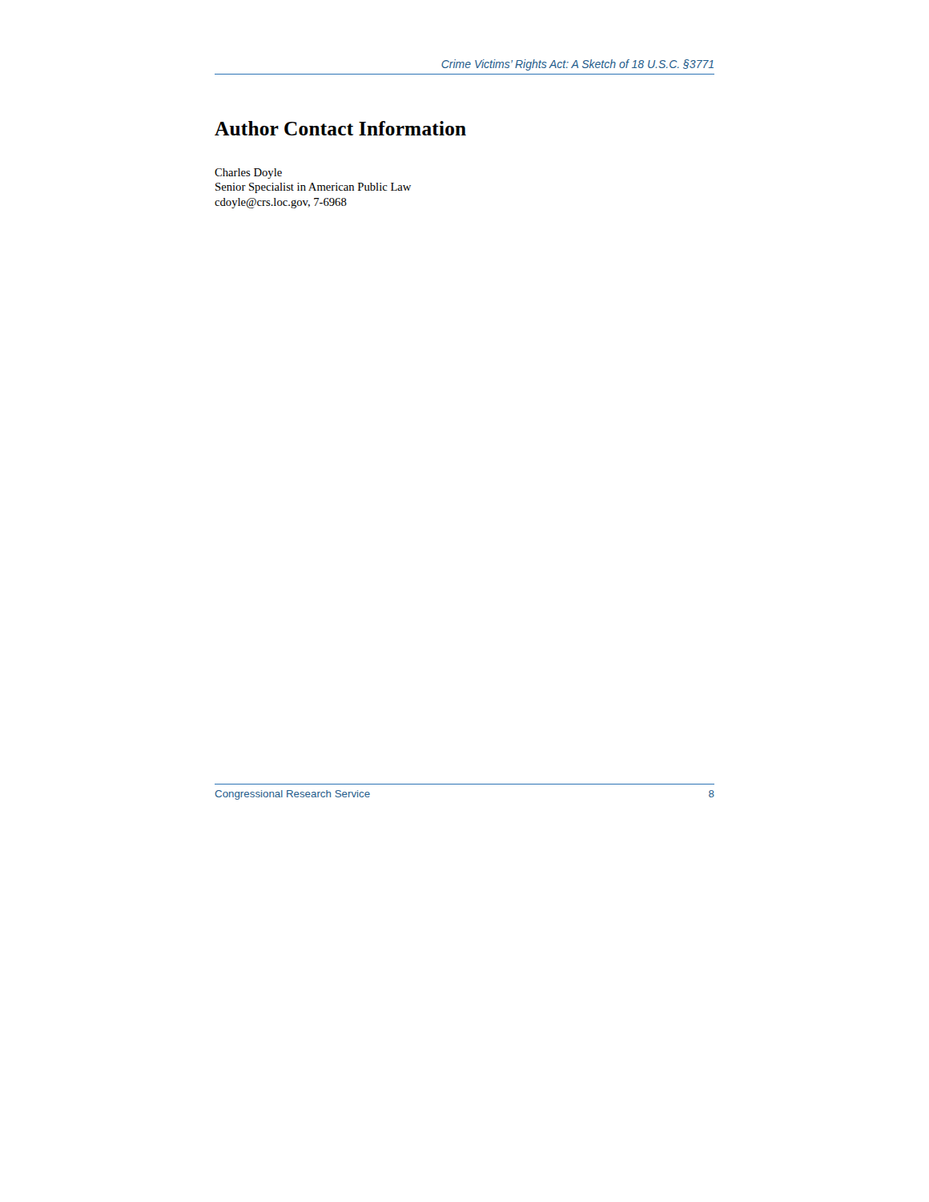Crime Victims’ Rights Act: A Sketch of 18 U.S.C. §3771
Author Contact Information
Charles Doyle
Senior Specialist in American Public Law
cdoyle@crs.loc.gov, 7-6968
Congressional Research Service 8